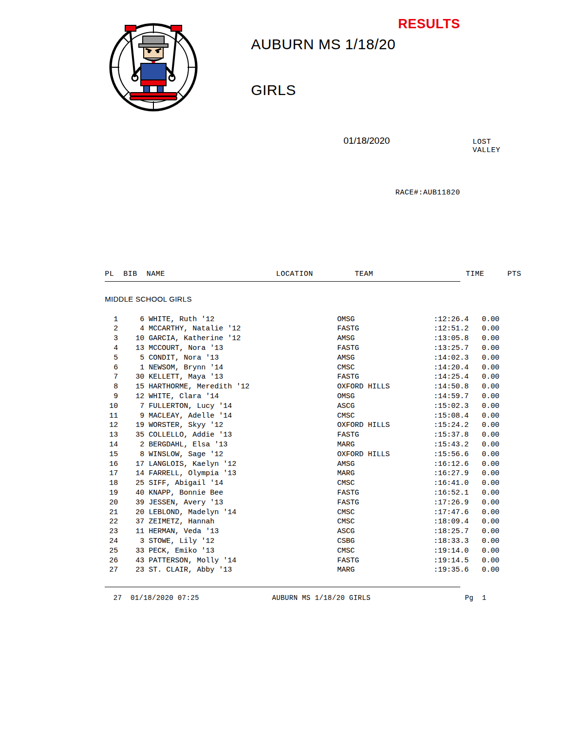RESULTS
AUBURN MS 1/18/20
GIRLS
01/18/2020 LOST VALLEY
RACE#:AUB11820
PL BIB NAME LOCATION TEAM TIME PTS
MIDDLE SCHOOL GIRLS
1 6 WHITE, Ruth '12 OMSG :12:26.4 0.00 2 4 MCCARTHY, Natalie '12 FASTG :12:51.2 0.00 3 10 GARCIA, Katherine '12 AMSG :13:05.8 0.00 4 13 MCCOURT, Nora '13 FASTG :13:25.7 0.00 5 5 CONDIT, Nora '13 AMSG :14:02.3 0.00 6 1 NEWSOM, Brynn '14 CMSC :14:20.4 0.00 7 30 KELLETT, Maya '13 FASTG :14:25.4 0.00 8 15 HARTHORME, Meredith '12 OXFORD HILLS :14:50.8 0.00 9 12 WHITE, Clara '14 OMSG :14:59.7 0.00 10 7 FULLERTON, Lucy '14 ASCG :15:02.3 0.00 11 9 MACLEAY, Adelle '14 CMSC :15:08.4 0.00 12 19 WORSTER, Skyy '12 OXFORD HILLS :15:24.2 0.00 13 35 COLLELLO, Addie '13 FASTG :15:37.8 0.00 14 2 BERGDAHL, Elsa '13 MARG :15:43.2 0.00 15 8 WINSLOW, Sage '12 OXFORD HILLS :15:56.6 0.00 16 17 LANGLOIS, Kaelyn '12 AMSG :16:12.6 0.00 17 14 FARRELL, Olympia '13 MARG :16:27.9 0.00 18 25 SIFF, Abigail '14 CMSC :16:41.0 0.00 19 40 KNAPP, Bonnie Bee FASTG :16:52.1 0.00 20 39 JESSEN, Avery '13 FASTG :17:26.9 0.00 21 20 LEBLOND, Madelyn '14 CMSC :17:47.6 0.00 22 37 ZEIMETZ, Hannah CMSC :18:09.4 0.00 23 11 HERMAN, Veda '13 ASCG :18:25.7 0.00 24 3 STOWE, Lily '12 CSBG :18:33.3 0.00 25 33 PECK, Emiko '13 CMSC :19:14.0 0.00 26 43 PATTERSON, Molly '14 FASTG :19:14.5 0.00 27 23 ST. CLAIR, Abby '13 MARG :19:35.6 0.00
27 01/18/2020 07:25 AUBURN MS 1/18/20 GIRLS Pg 1